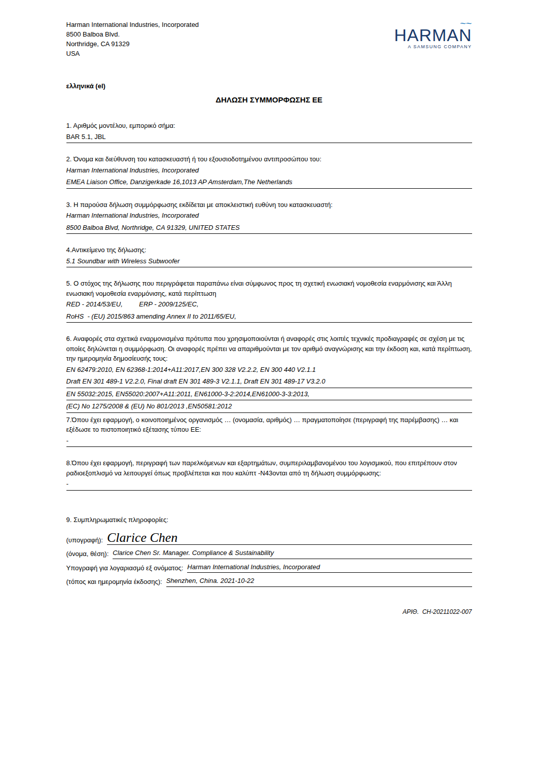Harman International Industries, Incorporated
8500 Balboa Blvd.
Northridge, CA 91329
USA
~~
HARMAN
A SAMSUNG COMPANY
ελληνικά (el)
ΔΗΛΩΣΗ ΣΥΜΜΟΡΦΩΣΗΣ ΕΕ
1. Αριθμός μοντέλου, εμπορικό σήμα:
BAR 5.1, JBL
2. Όνομα και διεύθυνση του κατασκευαστή ή του εξουσιοδοτημένου αντιπροσώπου του:
Harman International Industries, Incorporated
EMEA Liaison Office, Danzigerkade 16,1013 AP Amsterdam,The Netherlands
3. Η παρούσα δήλωση συμμόρφωσης εκδίδεται με αποκλειστική ευθύνη του κατασκευαστή:
Harman International Industries, Incorporated
8500 Balboa Blvd, Northridge, CA 91329, UNITED STATES
4.Αντικείμενο της δήλωσης:
5.1 Soundbar with Wireless Subwoofer
5. Ο στόχος της δήλωσης που περιγράφεται παραπάνω είναι σύμφωνος προς τη σχετική ενωσιακή νομοθεσία εναρμόνισης και Άλλη ενωσιακή νομοθεσία εναρμόνισης, κατά περίπτωση
RED - 2014/53/EU, ERP - 2009/125/EC,
RoHS - (EU) 2015/863 amending Annex II to 2011/65/EU,
6. Αναφορές στα σχετικά εναρμονισμένα πρότυπα που χρησιμοποιούνται ή αναφορές στις λοιπές τεχνικές προδιαγραφές σε σχέση με τις οποίες δηλώνεται η συμμόρφωση. Οι αναφορές πρέπει να απαριθμούνται με τον αριθμό αναγνώρισης και την έκδοση και, κατά περίπτωση, την ημερομηνία δημοσίευσής τους:
EN 62479:2010, EN 62368-1:2014+A11:2017,EN 300 328 V2.2.2, EN 300 440 V2.1.1
Draft EN 301 489-1 V2.2.0, Final draft EN 301 489-3 V2.1.1, Draft EN 301 489-17 V3.2.0
EN 55032:2015, EN55020:2007+A11:2011, EN61000-3-2:2014,EN61000-3-3:2013,
(EC) No 1275/2008 & (EU) No 801/2013 ,EN50581:2012
7.Όπου έχει εφαρμογή, ο κοινοποιημένος οργανισμός … (ονομασία, αριθμός) … πραγματοποίησε (περιγραφή της παρέμβασης) … και εξέδωσε το πιστοποιητικό εξέτασης τύπου ΕΕ:
-
8.Όπου έχει εφαρμογή, περιγραφή των παρελκόμενων και εξαρτημάτων, συμπεριλαμβανομένου του λογισμικού, που επιτρέπουν στον ραδιοεξοπλισμό να λειτουργεί όπως προβλέπεται και που καλύπτ -N43ονται από τη δήλωση συμμόρφωσης:
-
9. Συμπληρωματικές πληροφορίες:
(υπογραφή):
Clarice Chen
(όνομα, θέση):
Clarice Chen Sr. Manager. Compliance & Sustainability
Υπογραφή για λογαριασμό εξ ονόματος:
Harman International Industries, Incorporated
(τόπος και ημερομηνία έκδοσης):
Shenzhen, China. 2021-10-22
ΑΡΙΘ. CH-20211022-007